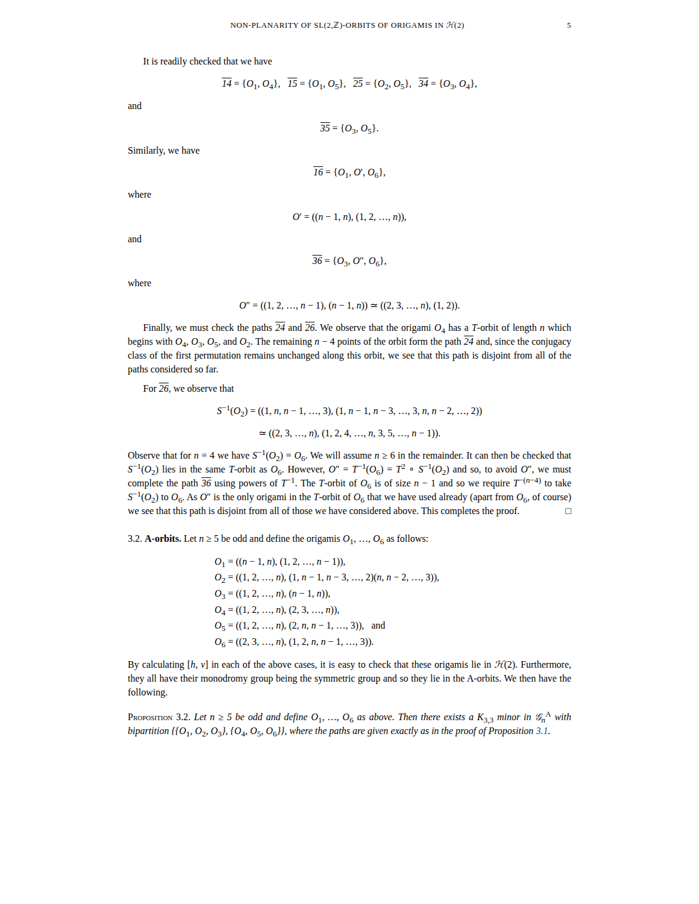NON-PLANARITY OF SL(2,ℤ)-ORBITS OF ORIGAMIS IN ℋ(2) 5
It is readily checked that we have
14 = {O1, O4}, 15 = {O1, O5}, 25 = {O2, O5}, 34 = {O3, O4},
and
35 = {O3, O5}.
Similarly, we have
16 = {O1, O′, O6},
where
O′ = ((n − 1, n), (1, 2, …, n)),
and
36 = {O3, O″, O6},
where
O″ = ((1, 2, …, n − 1), (n − 1, n)) ≃ ((2, 3, …, n), (1, 2)).
Finally, we must check the paths 24 and 26. We observe that the origami O4 has a T-orbit of length n which begins with O4, O3, O5, and O2. The remaining n − 4 points of the orbit form the path 24 and, since the conjugacy class of the first permutation remains unchanged along this orbit, we see that this path is disjoint from all of the paths considered so far.
For 26, we observe that
S−1(O2) = ((1, n, n − 1, …, 3), (1, n − 1, n − 3, …, 3, n, n − 2, …, 2))
≃ ((2, 3, …, n), (1, 2, 4, …, n, 3, 5, …, n − 1)).
Observe that for n = 4 we have S−1(O2) = O6. We will assume n ≥ 6 in the remainder. It can then be checked that S−1(O2) lies in the same T-orbit as O6. However, O″ = T−1(O6) = T2 ∘ S−1(O2) and so, to avoid O″, we must complete the path 36 using powers of T−1. The T-orbit of O6 is of size n − 1 and so we require T−(n−4) to take S−1(O2) to O6. As O″ is the only origami in the T-orbit of O6 that we have used already (apart from O6, of course) we see that this path is disjoint from all of those we have considered above. This completes the proof. □
3.2. A-orbits. Let n ≥ 5 be odd and define the origamis O1, …, O6 as follows:
O1 = ((n − 1, n), (1, 2, …, n − 1)),
O2 = ((1, 2, …, n), (1, n − 1, n − 3, …, 2)(n, n − 2, …, 3)),
O3 = ((1, 2, …, n), (n − 1, n)),
O4 = ((1, 2, …, n), (2, 3, …, n)),
O5 = ((1, 2, …, n), (2, n, n − 1, …, 3)), and
O6 = ((2, 3, …, n), (1, 2, n, n − 1, …, 3)).
By calculating [h, v] in each of the above cases, it is easy to check that these origamis lie in ℋ(2). Furthermore, they all have their monodromy group being the symmetric group and so they lie in the A-orbits. We then have the following.
Proposition 3.2. Let n ≥ 5 be odd and define O1, …, O6 as above. Then there exists a K3,3 minor in 𝒢nA with bipartition {{O1, O2, O3}, {O4, O5, O6}}, where the paths are given exactly as in the proof of Proposition 3.1.